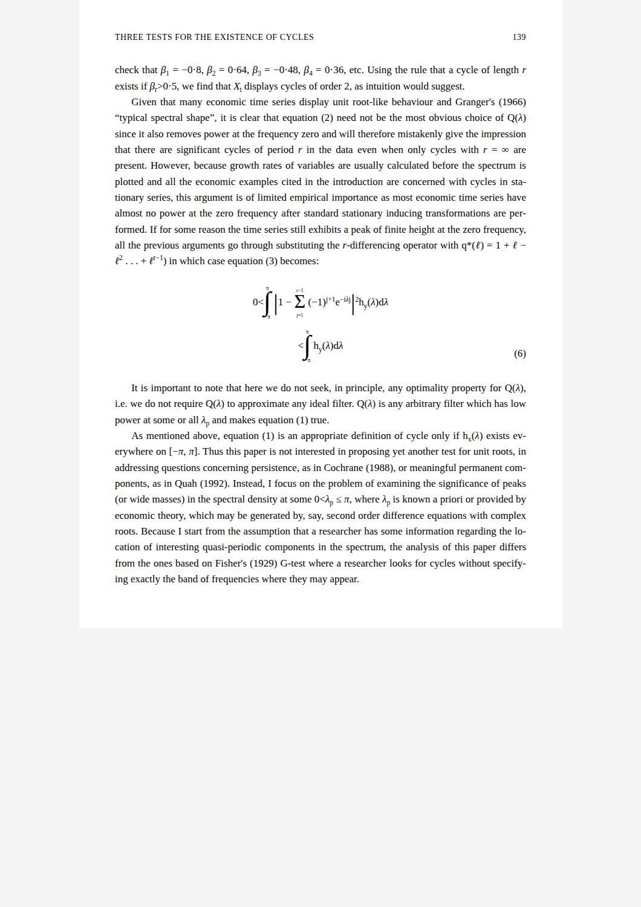Three tests for the existence of cycles 139
check that β1 = −0·8, β2 = 0·64, β3 = −0·48, β4 = 0·36, etc. Using the rule that a cycle of length r exists if βr>0·5, we find that Xt displays cycles of order 2, as intuition would suggest.
Given that many economic time series display unit root-like behaviour and Granger's (1966) “typical spectral shape”, it is clear that equation (2) need not be the most obvious choice of Q(λ) since it also removes power at the frequency zero and will therefore mistakenly give the impression that there are significant cycles of period r in the data even when only cycles with r = ∞ are present. However, because growth rates of variables are usually calculated before the spectrum is plotted and all the economic examples cited in the introduction are concerned with cycles in stationary series, this argument is of limited empirical importance as most economic time series have almost no power at the zero frequency after standard stationary inducing transformations are performed. If for some reason the time series still exhibits a peak of finite height at the zero frequency, all the previous arguments go through substituting the r-differencing operator with q*(ℓ) = 1 + ℓ − ℓ2 . . . + ℓr−1) in which case equation (3) becomes:
0<π∫−π |1 − r−1 Σj=1 (−1)j+1e−iλj|2hy(λ)dλ <π∫−π hy(λ)dλ (6)
It is important to note that here we do not seek, in principle, any optimality property for Q(λ), i.e. we do not require Q(λ) to approximate any ideal filter. Q(λ) is any arbitrary filter which has low power at some or all λp and makes equation (1) true.
As mentioned above, equation (1) is an appropriate definition of cycle only if hx(λ) exists everywhere on [−π, π]. Thus this paper is not interested in proposing yet another test for unit roots, in addressing questions concerning persistence, as in Cochrane (1988), or meaningful permanent components, as in Quah (1992). Instead, I focus on the problem of examining the significance of peaks (or wide masses) in the spectral density at some 0<λp ≤ π, where λp is known a priori or provided by economic theory, which may be generated by, say, second order difference equations with complex roots. Because I start from the assumption that a researcher has some information regarding the location of interesting quasi-periodic components in the spectrum, the analysis of this paper differs from the ones based on Fisher's (1929) G-test where a researcher looks for cycles without specifying exactly the band of frequencies where they may appear.